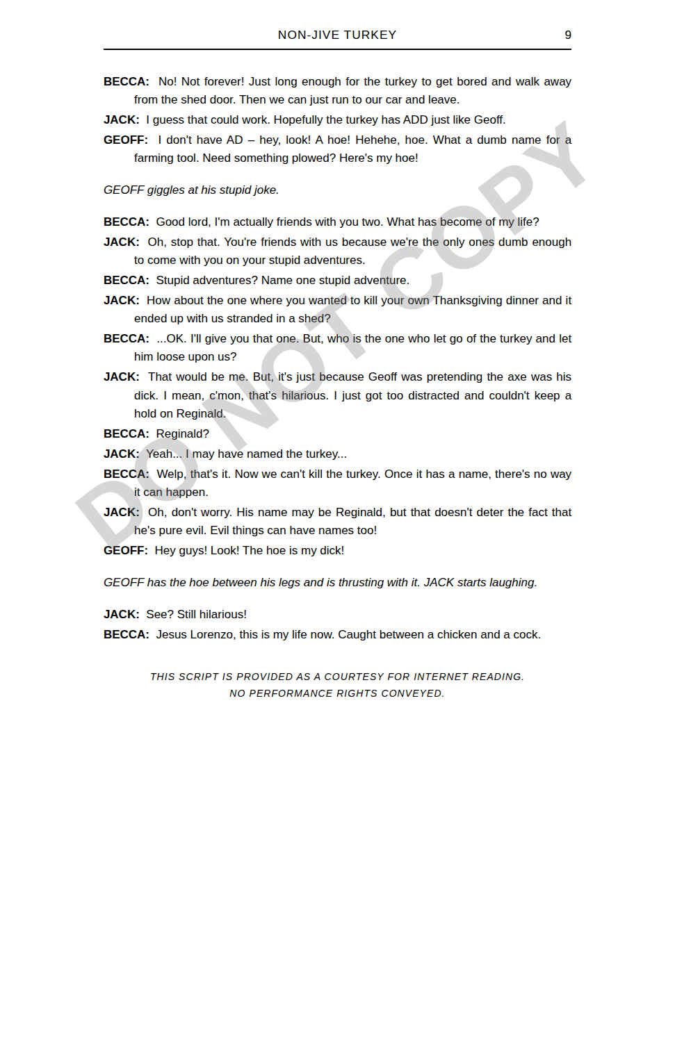NON-JIVE TURKEY 9
DO NOT COPY
BECCA: No! Not forever! Just long enough for the turkey to get bored and walk away from the shed door. Then we can just run to our car and leave.
JACK: I guess that could work. Hopefully the turkey has ADD just like Geoff.
GEOFF: I don't have AD – hey, look! A hoe! Hehehe, hoe. What a dumb name for a farming tool. Need something plowed? Here's my hoe!
GEOFF giggles at his stupid joke.
BECCA: Good lord, I'm actually friends with you two. What has become of my life?
JACK: Oh, stop that. You're friends with us because we're the only ones dumb enough to come with you on your stupid adventures.
BECCA: Stupid adventures? Name one stupid adventure.
JACK: How about the one where you wanted to kill your own Thanksgiving dinner and it ended up with us stranded in a shed?
BECCA: ...OK. I'll give you that one. But, who is the one who let go of the turkey and let him loose upon us?
JACK: That would be me. But, it's just because Geoff was pretending the axe was his dick. I mean, c'mon, that's hilarious. I just got too distracted and couldn't keep a hold on Reginald.
BECCA: Reginald?
JACK: Yeah... I may have named the turkey...
BECCA: Welp, that's it. Now we can't kill the turkey. Once it has a name, there's no way it can happen.
JACK: Oh, don't worry. His name may be Reginald, but that doesn't deter the fact that he's pure evil. Evil things can have names too!
GEOFF: Hey guys! Look! The hoe is my dick!
GEOFF has the hoe between his legs and is thrusting with it. JACK starts laughing.
JACK: See? Still hilarious!
BECCA: Jesus Lorenzo, this is my life now. Caught between a chicken and a cock.
This script is provided as a courtesy for internet reading.
No performance rights conveyed.